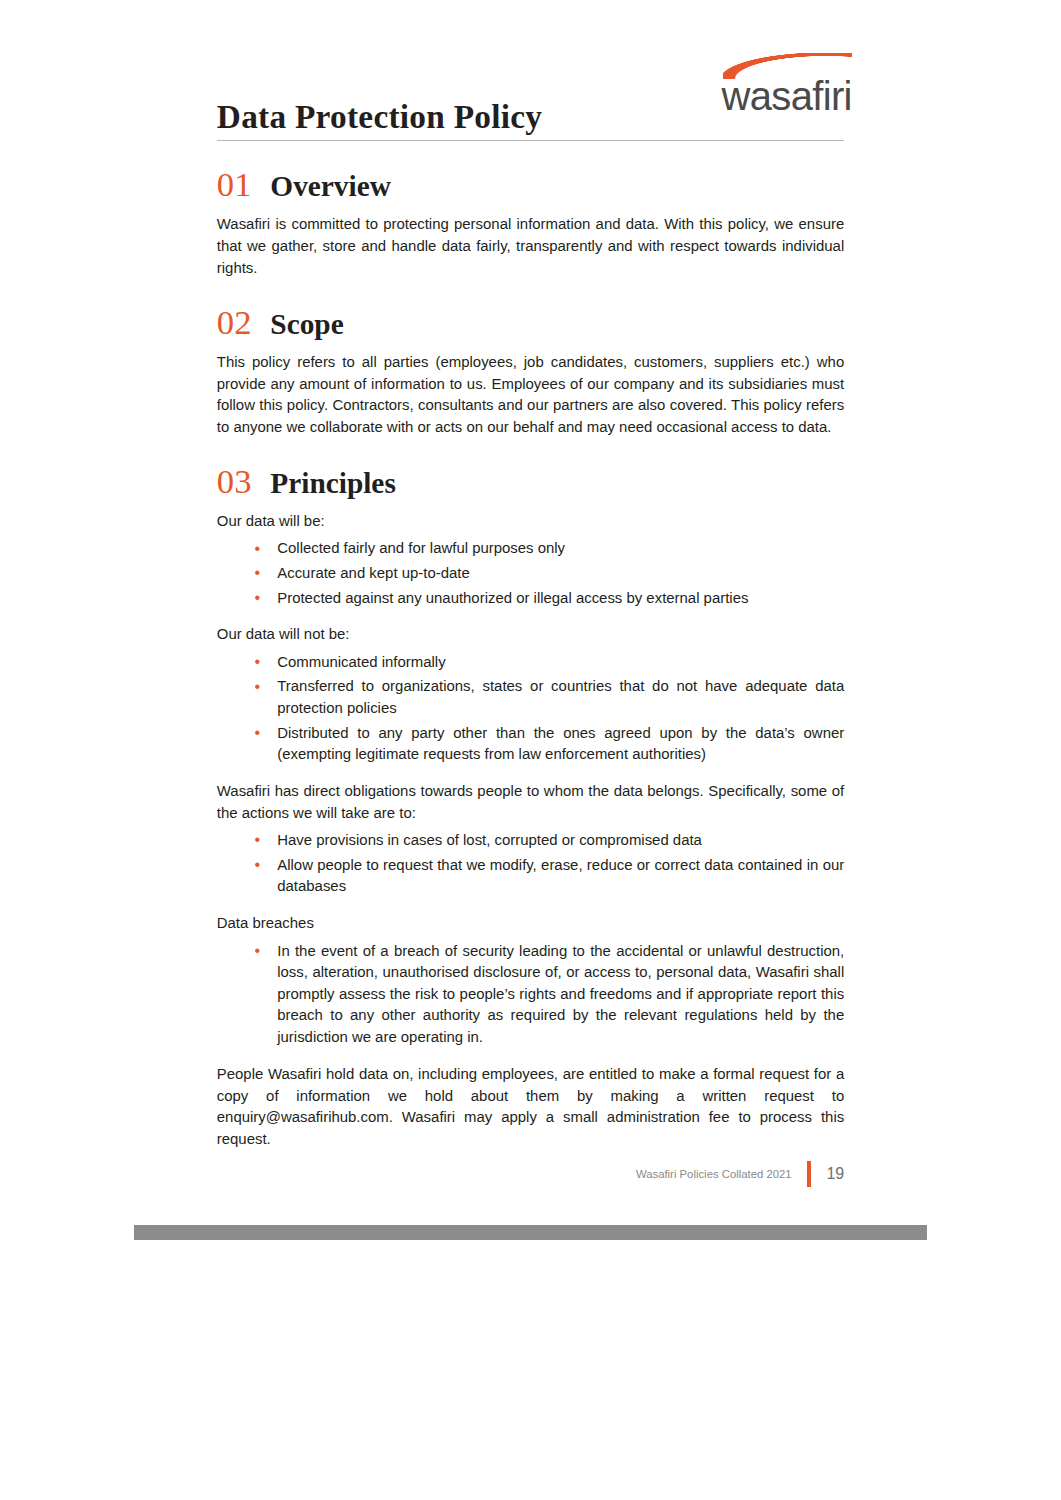wasafiri
Data Protection Policy
01
Overview
Wasafiri is committed to protecting personal information and data. With this policy, we ensure that we gather, store and handle data fairly, transparently and with respect towards individual rights.
02
Scope
This policy refers to all parties (employees, job candidates, customers, suppliers etc.) who provide any amount of information to us. Employees of our company and its subsidiaries must follow this policy. Contractors, consultants and our partners are also covered. This policy refers to anyone we collaborate with or acts on our behalf and may need occasional access to data.
03
Principles
Our data will be:
Collected fairly and for lawful purposes only
Accurate and kept up-to-date
Protected against any unauthorized or illegal access by external parties
Our data will not be:
Communicated informally
Transferred to organizations, states or countries that do not have adequate data protection policies
Distributed to any party other than the ones agreed upon by the data’s owner (exempting legitimate requests from law enforcement authorities)
Wasafiri has direct obligations towards people to whom the data belongs. Specifically, some of the actions we will take are to:
Have provisions in cases of lost, corrupted or compromised data
Allow people to request that we modify, erase, reduce or correct data contained in our databases
Data breaches
In the event of a breach of security leading to the accidental or unlawful destruction, loss, alteration, unauthorised disclosure of, or access to, personal data, Wasafiri shall promptly assess the risk to people’s rights and freedoms and if appropriate report this breach to any other authority as required by the relevant regulations held by the jurisdiction we are operating in.
People Wasafiri hold data on, including employees, are entitled to make a formal request for a copy of information we hold about them by making a written request to enquiry@wasafirihub.com. Wasafiri may apply a small administration fee to process this request.
Wasafiri Policies Collated 2021 19